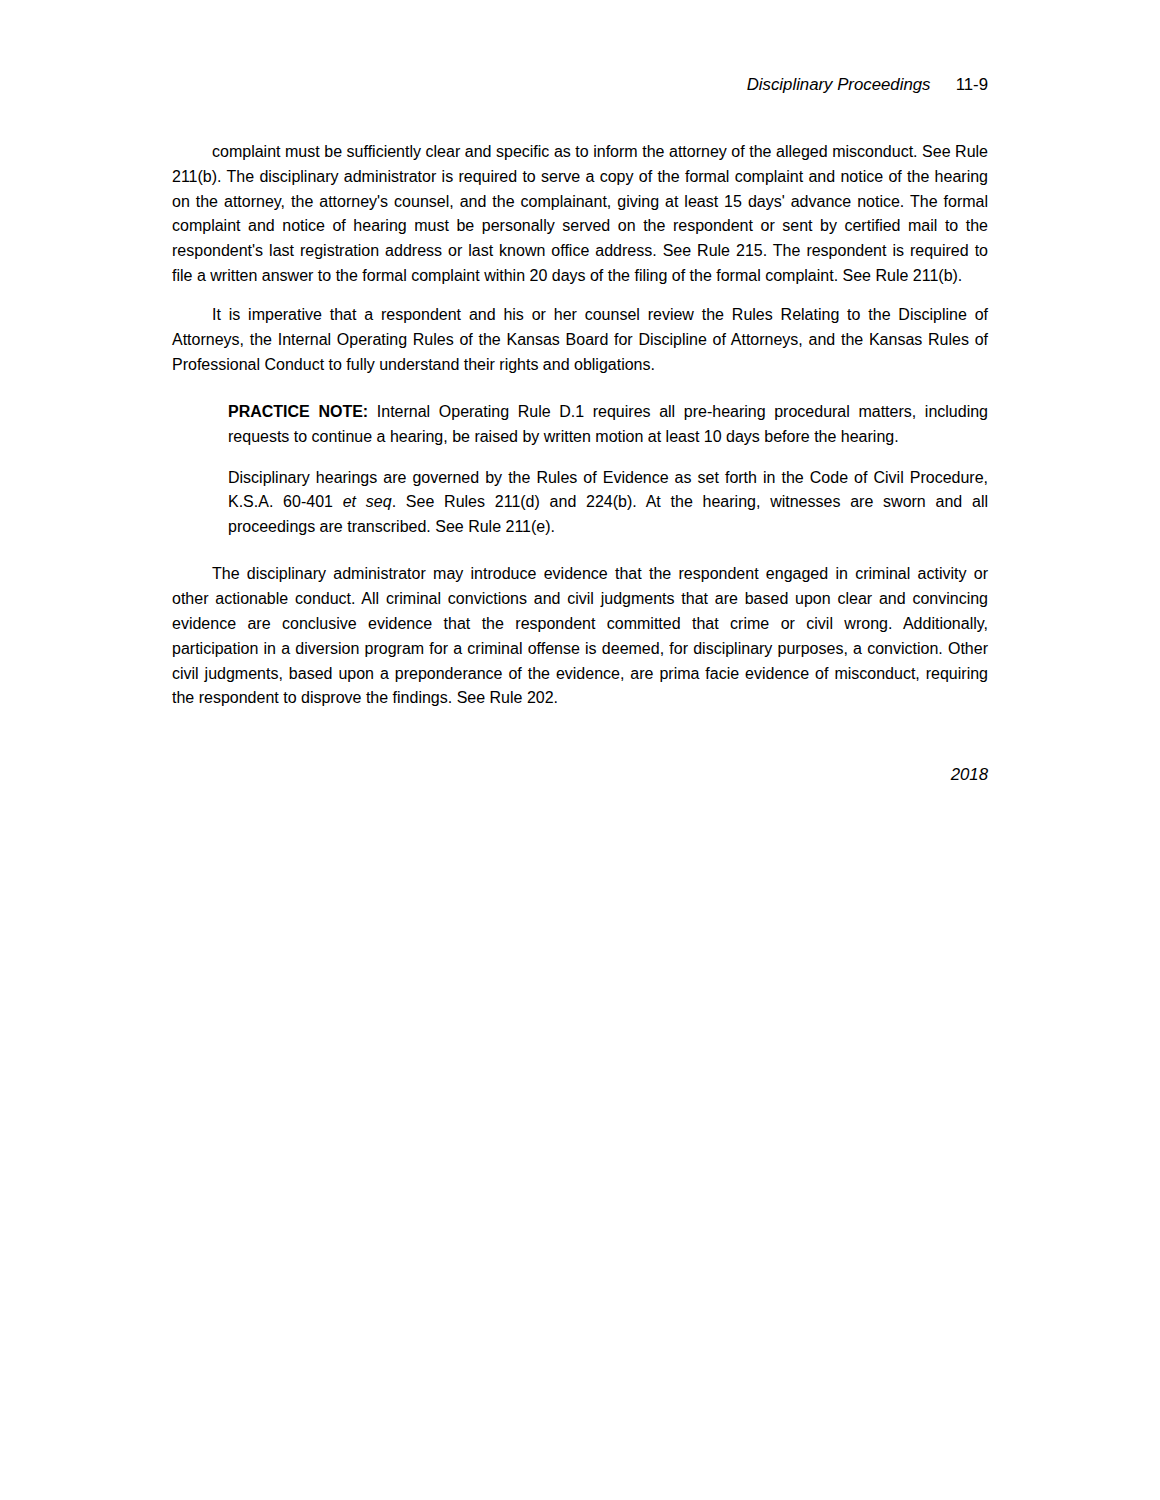Disciplinary Proceedings 11-9
complaint must be sufficiently clear and specific as to inform the attorney of the alleged misconduct. See Rule 211(b). The disciplinary administrator is required to serve a copy of the formal complaint and notice of the hearing on the attorney, the attorney's counsel, and the complainant, giving at least 15 days' advance notice. The formal complaint and notice of hearing must be personally served on the respondent or sent by certified mail to the respondent's last registration address or last known office address. See Rule 215. The respondent is required to file a written answer to the formal complaint within 20 days of the filing of the formal complaint. See Rule 211(b).
It is imperative that a respondent and his or her counsel review the Rules Relating to the Discipline of Attorneys, the Internal Operating Rules of the Kansas Board for Discipline of Attorneys, and the Kansas Rules of Professional Conduct to fully understand their rights and obligations.
PRACTICE NOTE: Internal Operating Rule D.1 requires all pre-hearing procedural matters, including requests to continue a hearing, be raised by written motion at least 10 days before the hearing.
Disciplinary hearings are governed by the Rules of Evidence as set forth in the Code of Civil Procedure, K.S.A. 60-401 et seq. See Rules 211(d) and 224(b). At the hearing, witnesses are sworn and all proceedings are transcribed. See Rule 211(e).
The disciplinary administrator may introduce evidence that the respondent engaged in criminal activity or other actionable conduct. All criminal convictions and civil judgments that are based upon clear and convincing evidence are conclusive evidence that the respondent committed that crime or civil wrong. Additionally, participation in a diversion program for a criminal offense is deemed, for disciplinary purposes, a conviction. Other civil judgments, based upon a preponderance of the evidence, are prima facie evidence of misconduct, requiring the respondent to disprove the findings. See Rule 202.
2018